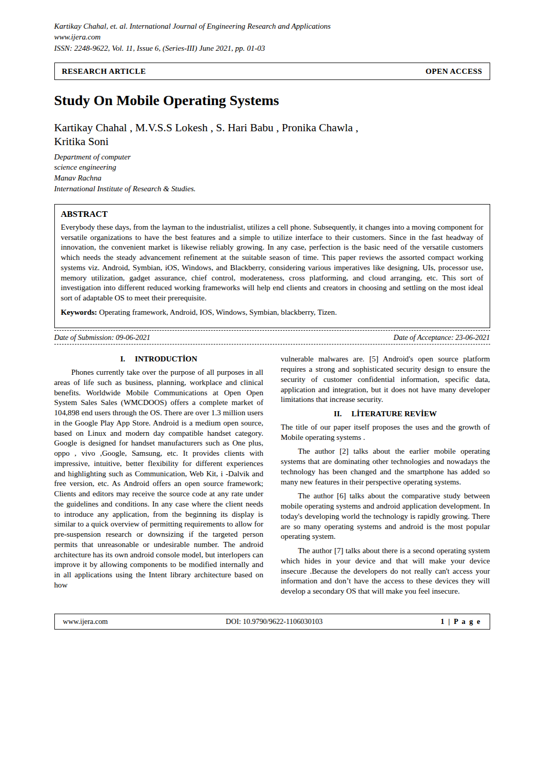Kartikay Chahal, et. al. International Journal of Engineering Research and Applications
www.ijera.com
ISSN: 2248-9622, Vol. 11, Issue 6, (Series-III) June 2021, pp. 01-03
RESEARCH ARTICLE OPEN ACCESS
Study On Mobile Operating Systems
Kartikay Chahal , M.V.S.S Lokesh , S. Hari Babu , Pronika Chawla ,
Kritika Soni
Department of computer
science engineering
Manav Rachna
International Institute of Research & Studies.
ABSTRACT
Everybody these days, from the layman to the industrialist, utilizes a cell phone. Subsequently, it changes into a moving component for versatile organizations to have the best features and a simple to utilize interface to their customers. Since in the fast headway of innovation, the convenient market is likewise reliably growing. In any case, perfection is the basic need of the versatile customers which needs the steady advancement refinement at the suitable season of time. This paper reviews the assorted compact working systems viz. Android, Symbian, iOS, Windows, and Blackberry, considering various imperatives like designing, UIs, processor use, memory utilization, gadget assurance, chief control, moderateness, cross platforming, and cloud arranging, etc. This sort of investigation into different reduced working frameworks will help end clients and creators in choosing and settling on the most ideal sort of adaptable OS to meet their prerequisite.
Keywords: Operating framework, Android, IOS, Windows, Symbian, blackberry, Tizen.
Date of Submission: 09-06-2021 Date of Acceptance: 23-06-2021
I. INTRODUCTİON
Phones currently take over the purpose of all purposes in all areas of life such as business, planning, workplace and clinical benefits. Worldwide Mobile Communications at Open Open System Sales Sales (WMCDOOS) offers a complete market of 104,898 end users through the OS. There are over 1.3 million users in the Google Play App Store. Android is a medium open source, based on Linux and modern day compatible handset category. Google is designed for handset manufacturers such as One plus, oppo , vivo ,Google, Samsung, etc. It provides clients with impressive, intuitive, better flexibility for different experiences and highlighting such as Communication, Web Kit, i -Dalvik and free version, etc. As Android offers an open source framework; Clients and editors may receive the source code at any rate under the guidelines and conditions. In any case where the client needs to introduce any application, from the beginning its display is similar to a quick overview of permitting requirements to allow for pre-suspension research or downsizing if the targeted person permits that unreasonable or undesirable number. The android architecture has its own android console model, but interlopers can improve it by allowing components to be modified internally and in all applications using the Intent library architecture based on how
vulnerable malwares are. [5] Android's open source platform requires a strong and sophisticated security design to ensure the security of customer confidential information, specific data, application and integration, but it does not have many developer limitations that increase security.
II. LİTERATURE REVİEW
The title of our paper itself proposes the uses and the growth of Mobile operating systems .
The author [2] talks about the earlier mobile operating systems that are dominating other technologies and nowadays the technology has been changed and the smartphone has added so many new features in their perspective operating systems.
The author [6] talks about the comparative study between mobile operating systems and android application development. In today's developing world the technology is rapidly growing. There are so many operating systems and android is the most popular operating system.
The author [7] talks about there is a second operating system which hides in your device and that will make your device insecure .Because the developers do not really can't access your information and don’t have the access to these devices they will develop a secondary OS that will make you feel insecure.
www.ijera.com DOI: 10.9790/9622-1106030103 1 | P a g e